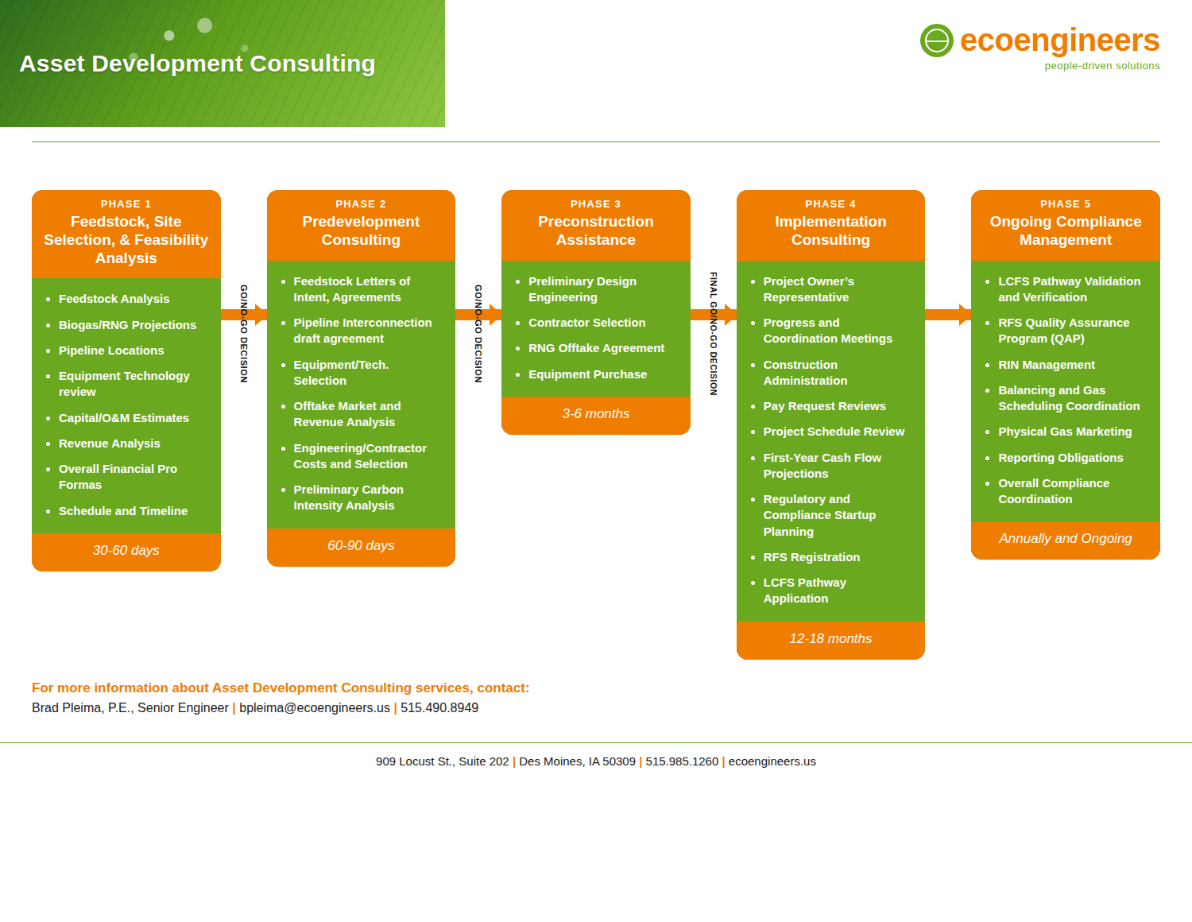Asset Development Consulting
ecoengineers people-driven solutions
Phase 1 Feedstock, Site Selection, & Feasibility Analysis
Feedstock Analysis
Biogas/RNG Projections
Pipeline Locations
Equipment Technology review
Capital/O&M Estimates
Revenue Analysis
Overall Financial Pro Formas
Schedule and Timeline
30-60 days
Go/No-Go Decision
Phase 2 Predevelopment Consulting
Feedstock Letters of Intent, Agreements
Pipeline Interconnection draft agreement
Equipment/Tech. Selection
Offtake Market and Revenue Analysis
Engineering/Contractor Costs and Selection
Preliminary Carbon Intensity Analysis
60-90 days
Go/No-Go Decision
Phase 3 Preconstruction Assistance
Preliminary Design Engineering
Contractor Selection
RNG Offtake Agreement
Equipment Purchase
3-6 months
Final Go/No-Go Decision
Phase 4 Implementation Consulting
Project Owner’s Representative
Progress and Coordination Meetings
Construction Administration
Pay Request Reviews
Project Schedule Review
First-Year Cash Flow Projections
Regulatory and Compliance Startup Planning
RFS Registration
LCFS Pathway Application
12-18 months
Phase 5 Ongoing Compliance Management
LCFS Pathway Validation and Verification
RFS Quality Assurance Program (QAP)
RIN Management
Balancing and Gas Scheduling Coordination
Physical Gas Marketing
Reporting Obligations
Overall Compliance Coordination
Annually and Ongoing
For more information about Asset Development Consulting services, contact:
Brad Pleima, P.E., Senior Engineer | bpleima@ecoengineers.us | 515.490.8949
909 Locust St., Suite 202 | Des Moines, IA 50309 | 515.985.1260 | ecoengineers.us